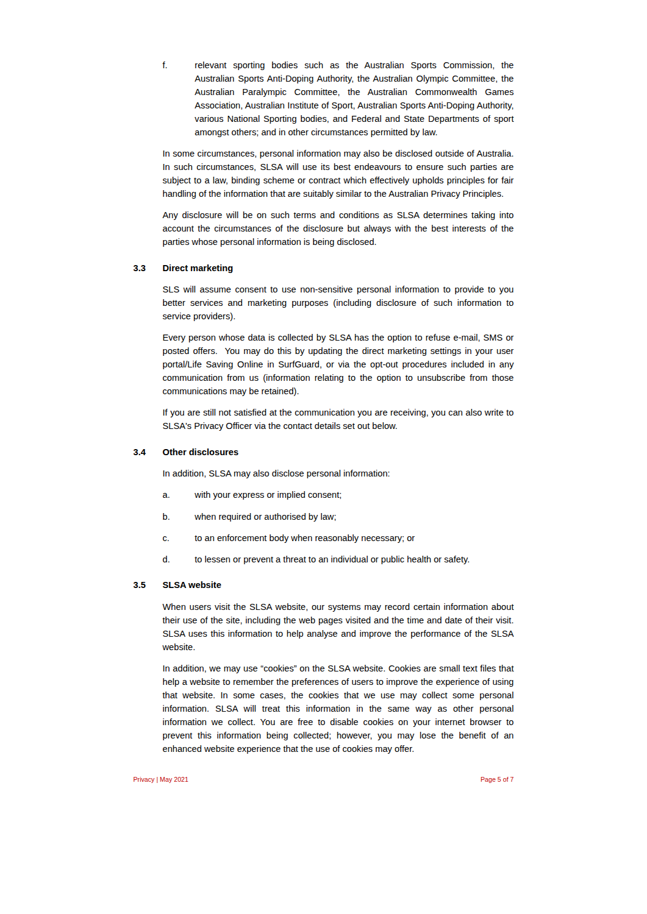f.
relevant sporting bodies such as the Australian Sports Commission, the Australian Sports Anti-Doping Authority, the Australian Olympic Committee, the Australian Paralympic Committee, the Australian Commonwealth Games Association, Australian Institute of Sport, Australian Sports Anti-Doping Authority, various National Sporting bodies, and Federal and State Departments of sport amongst others; and in other circumstances permitted by law.
In some circumstances, personal information may also be disclosed outside of Australia. In such circumstances, SLSA will use its best endeavours to ensure such parties are subject to a law, binding scheme or contract which effectively upholds principles for fair handling of the information that are suitably similar to the Australian Privacy Principles.
Any disclosure will be on such terms and conditions as SLSA determines taking into account the circumstances of the disclosure but always with the best interests of the parties whose personal information is being disclosed.
3.3
Direct marketing
SLS will assume consent to use non-sensitive personal information to provide to you better services and marketing purposes (including disclosure of such information to service providers).
Every person whose data is collected by SLSA has the option to refuse e-mail, SMS or posted offers. You may do this by updating the direct marketing settings in your user portal/Life Saving Online in SurfGuard, or via the opt-out procedures included in any communication from us (information relating to the option to unsubscribe from those communications may be retained).
If you are still not satisfied at the communication you are receiving, you can also write to SLSA's Privacy Officer via the contact details set out below.
3.4
Other disclosures
In addition, SLSA may also disclose personal information:
a.
with your express or implied consent;
b.
when required or authorised by law;
c.
to an enforcement body when reasonably necessary; or
d.
to lessen or prevent a threat to an individual or public health or safety.
3.5
SLSA website
When users visit the SLSA website, our systems may record certain information about their use of the site, including the web pages visited and the time and date of their visit. SLSA uses this information to help analyse and improve the performance of the SLSA website.
In addition, we may use “cookies” on the SLSA website. Cookies are small text files that help a website to remember the preferences of users to improve the experience of using that website. In some cases, the cookies that we use may collect some personal information. SLSA will treat this information in the same way as other personal information we collect. You are free to disable cookies on your internet browser to prevent this information being collected; however, you may lose the benefit of an enhanced website experience that the use of cookies may offer.
Privacy | May 2021
Page 5 of 7